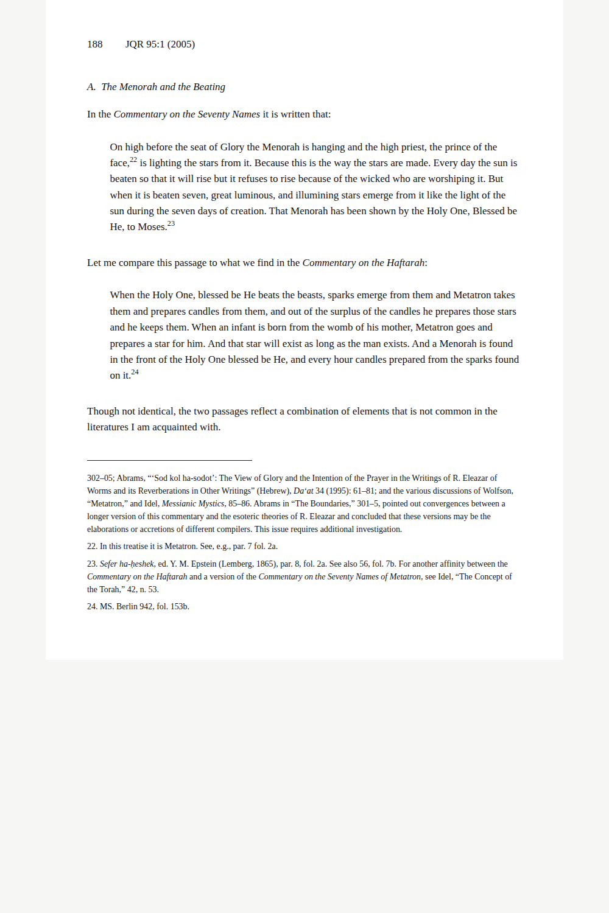188 JQR 95:1 (2005)
A. The Menorah and the Beating
In the Commentary on the Seventy Names it is written that:
On high before the seat of Glory the Menorah is hanging and the high priest, the prince of the face,22 is lighting the stars from it. Because this is the way the stars are made. Every day the sun is beaten so that it will rise but it refuses to rise because of the wicked who are worshiping it. But when it is beaten seven, great luminous, and illumining stars emerge from it like the light of the sun during the seven days of creation. That Menorah has been shown by the Holy One, Blessed be He, to Moses.23
Let me compare this passage to what we find in the Commentary on the Haftarah:
When the Holy One, blessed be He beats the beasts, sparks emerge from them and Metatron takes them and prepares candles from them, and out of the surplus of the candles he prepares those stars and he keeps them. When an infant is born from the womb of his mother, Metatron goes and prepares a star for him. And that star will exist as long as the man exists. And a Menorah is found in the front of the Holy One blessed be He, and every hour candles prepared from the sparks found on it.24
Though not identical, the two passages reflect a combination of elements that is not common in the literatures I am acquainted with.
302–05; Abrams, “‘Sod kol ha-sodot’: The View of Glory and the Intention of the Prayer in the Writings of R. Eleazar of Worms and its Reverberations in Other Writings” (Hebrew), Da‘at 34 (1995): 61–81; and the various discussions of Wolfson, “Metatron,” and Idel, Messianic Mystics, 85–86. Abrams in “The Boundaries,” 301–5, pointed out convergences between a longer version of this commentary and the esoteric theories of R. Eleazar and concluded that these versions may be the elaborations or accretions of different compilers. This issue requires additional investigation.
22. In this treatise it is Metatron. See, e.g., par. 7 fol. 2a.
23. Sefer ha-ḥeshek, ed. Y. M. Epstein (Lemberg, 1865), par. 8, fol. 2a. See also 56, fol. 7b. For another affinity between the Commentary on the Haftarah and a version of the Commentary on the Seventy Names of Metatron, see Idel, “The Concept of the Torah,” 42, n. 53.
24. MS. Berlin 942, fol. 153b.